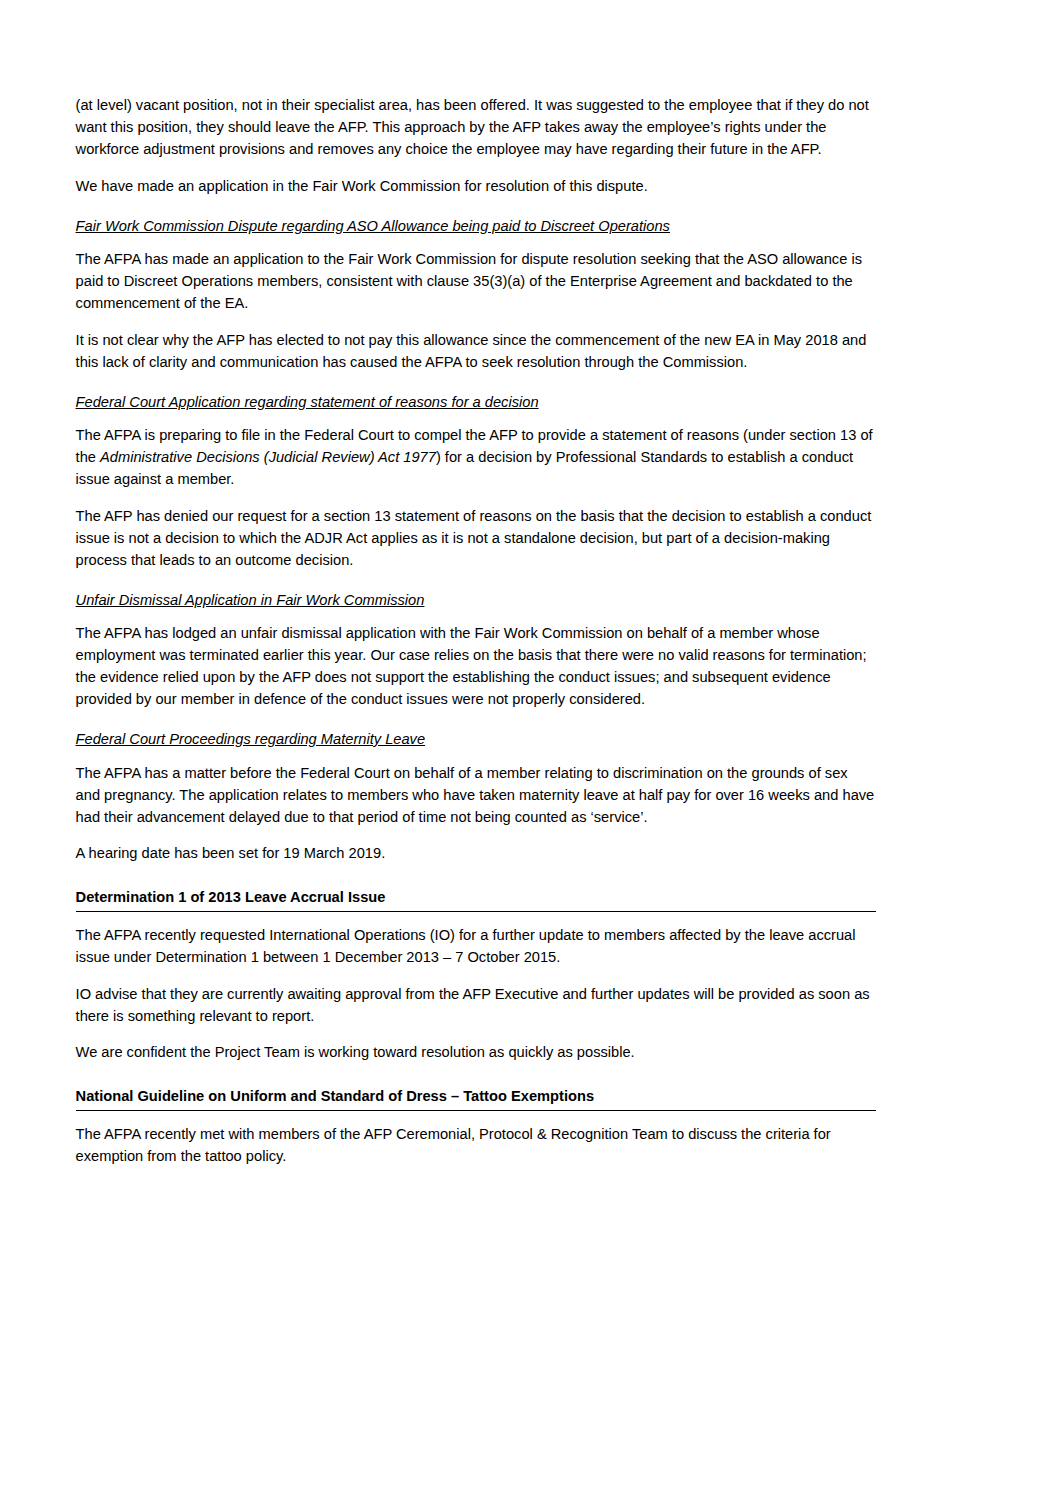(at level) vacant position, not in their specialist area, has been offered. It was suggested to the employee that if they do not want this position, they should leave the AFP. This approach by the AFP takes away the employee’s rights under the workforce adjustment provisions and removes any choice the employee may have regarding their future in the AFP.
We have made an application in the Fair Work Commission for resolution of this dispute.
Fair Work Commission Dispute regarding ASO Allowance being paid to Discreet Operations
The AFPA has made an application to the Fair Work Commission for dispute resolution seeking that the ASO allowance is paid to Discreet Operations members, consistent with clause 35(3)(a) of the Enterprise Agreement and backdated to the commencement of the EA.
It is not clear why the AFP has elected to not pay this allowance since the commencement of the new EA in May 2018 and this lack of clarity and communication has caused the AFPA to seek resolution through the Commission.
Federal Court Application regarding statement of reasons for a decision
The AFPA is preparing to file in the Federal Court to compel the AFP to provide a statement of reasons (under section 13 of the Administrative Decisions (Judicial Review) Act 1977) for a decision by Professional Standards to establish a conduct issue against a member.
The AFP has denied our request for a section 13 statement of reasons on the basis that the decision to establish a conduct issue is not a decision to which the ADJR Act applies as it is not a standalone decision, but part of a decision-making process that leads to an outcome decision.
Unfair Dismissal Application in Fair Work Commission
The AFPA has lodged an unfair dismissal application with the Fair Work Commission on behalf of a member whose employment was terminated earlier this year. Our case relies on the basis that there were no valid reasons for termination; the evidence relied upon by the AFP does not support the establishing the conduct issues; and subsequent evidence provided by our member in defence of the conduct issues were not properly considered.
Federal Court Proceedings regarding Maternity Leave
The AFPA has a matter before the Federal Court on behalf of a member relating to discrimination on the grounds of sex and pregnancy. The application relates to members who have taken maternity leave at half pay for over 16 weeks and have had their advancement delayed due to that period of time not being counted as ‘service’.
A hearing date has been set for 19 March 2019.
Determination 1 of 2013 Leave Accrual Issue
The AFPA recently requested International Operations (IO) for a further update to members affected by the leave accrual issue under Determination 1 between 1 December 2013 – 7 October 2015.
IO advise that they are currently awaiting approval from the AFP Executive and further updates will be provided as soon as there is something relevant to report.
We are confident the Project Team is working toward resolution as quickly as possible.
National Guideline on Uniform and Standard of Dress – Tattoo Exemptions
The AFPA recently met with members of the AFP Ceremonial, Protocol & Recognition Team to discuss the criteria for exemption from the tattoo policy.